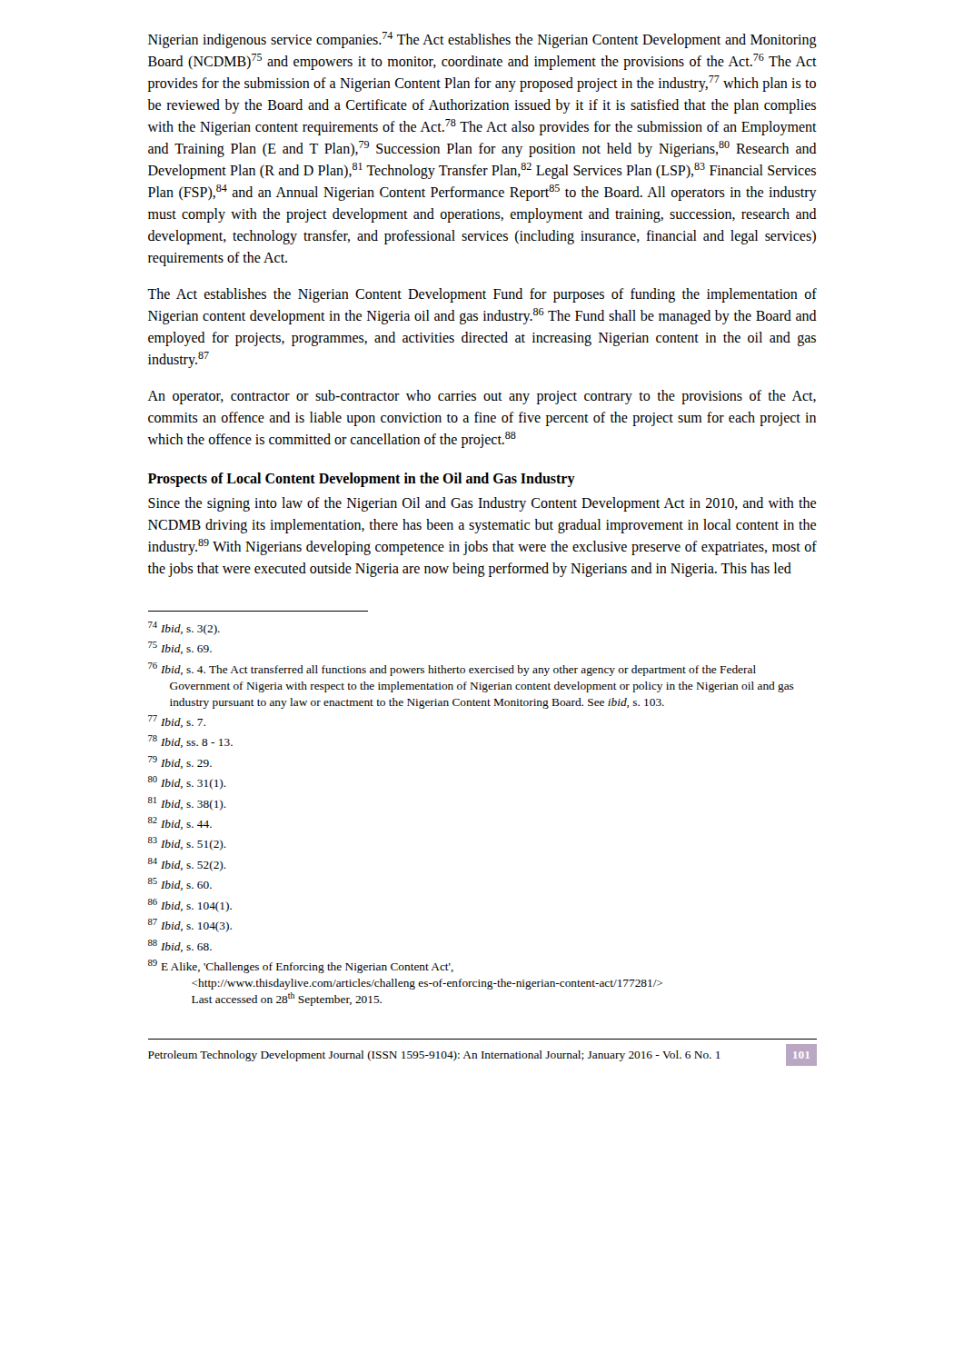Nigerian indigenous service companies.74 The Act establishes the Nigerian Content Development and Monitoring Board (NCDMB)75 and empowers it to monitor, coordinate and implement the provisions of the Act.76 The Act provides for the submission of a Nigerian Content Plan for any proposed project in the industry,77 which plan is to be reviewed by the Board and a Certificate of Authorization issued by it if it is satisfied that the plan complies with the Nigerian content requirements of the Act.78 The Act also provides for the submission of an Employment and Training Plan (E and T Plan),79 Succession Plan for any position not held by Nigerians,80 Research and Development Plan (R and D Plan),81 Technology Transfer Plan,82 Legal Services Plan (LSP),83 Financial Services Plan (FSP),84 and an Annual Nigerian Content Performance Report85 to the Board. All operators in the industry must comply with the project development and operations, employment and training, succession, research and development, technology transfer, and professional services (including insurance, financial and legal services) requirements of the Act.
The Act establishes the Nigerian Content Development Fund for purposes of funding the implementation of Nigerian content development in the Nigeria oil and gas industry.86 The Fund shall be managed by the Board and employed for projects, programmes, and activities directed at increasing Nigerian content in the oil and gas industry.87
An operator, contractor or sub-contractor who carries out any project contrary to the provisions of the Act, commits an offence and is liable upon conviction to a fine of five percent of the project sum for each project in which the offence is committed or cancellation of the project.88
Prospects of Local Content Development in the Oil and Gas Industry
Since the signing into law of the Nigerian Oil and Gas Industry Content Development Act in 2010, and with the NCDMB driving its implementation, there has been a systematic but gradual improvement in local content in the industry.89 With Nigerians developing competence in jobs that were the exclusive preserve of expatriates, most of the jobs that were executed outside Nigeria are now being performed by Nigerians and in Nigeria. This has led
74 Ibid, s. 3(2).
75 Ibid, s. 69.
76 Ibid, s. 4. The Act transferred all functions and powers hitherto exercised by any other agency or department of the Federal Government of Nigeria with respect to the implementation of Nigerian content development or policy in the Nigerian oil and gas industry pursuant to any law or enactment to the Nigerian Content Monitoring Board. See ibid, s. 103.
77 Ibid, s. 7.
78 Ibid, ss. 8 - 13.
79 Ibid, s. 29.
80 Ibid, s. 31(1).
81 Ibid, s. 38(1).
82 Ibid, s. 44.
83 Ibid, s. 51(2).
84 Ibid, s. 52(2).
85 Ibid, s. 60.
86 Ibid, s. 104(1).
87 Ibid, s. 104(3).
88 Ibid, s. 68.
89 E Alike, 'Challenges of Enforcing the Nigerian Content Act', <http://www.thisdaylive.com/articles/challeng es-of-enforcing-the-nigerian-content-act/177281/> Last accessed on 28th September, 2015.
Petroleum Technology Development Journal (ISSN 1595-9104): An International Journal; January 2016 - Vol. 6 No. 1 101